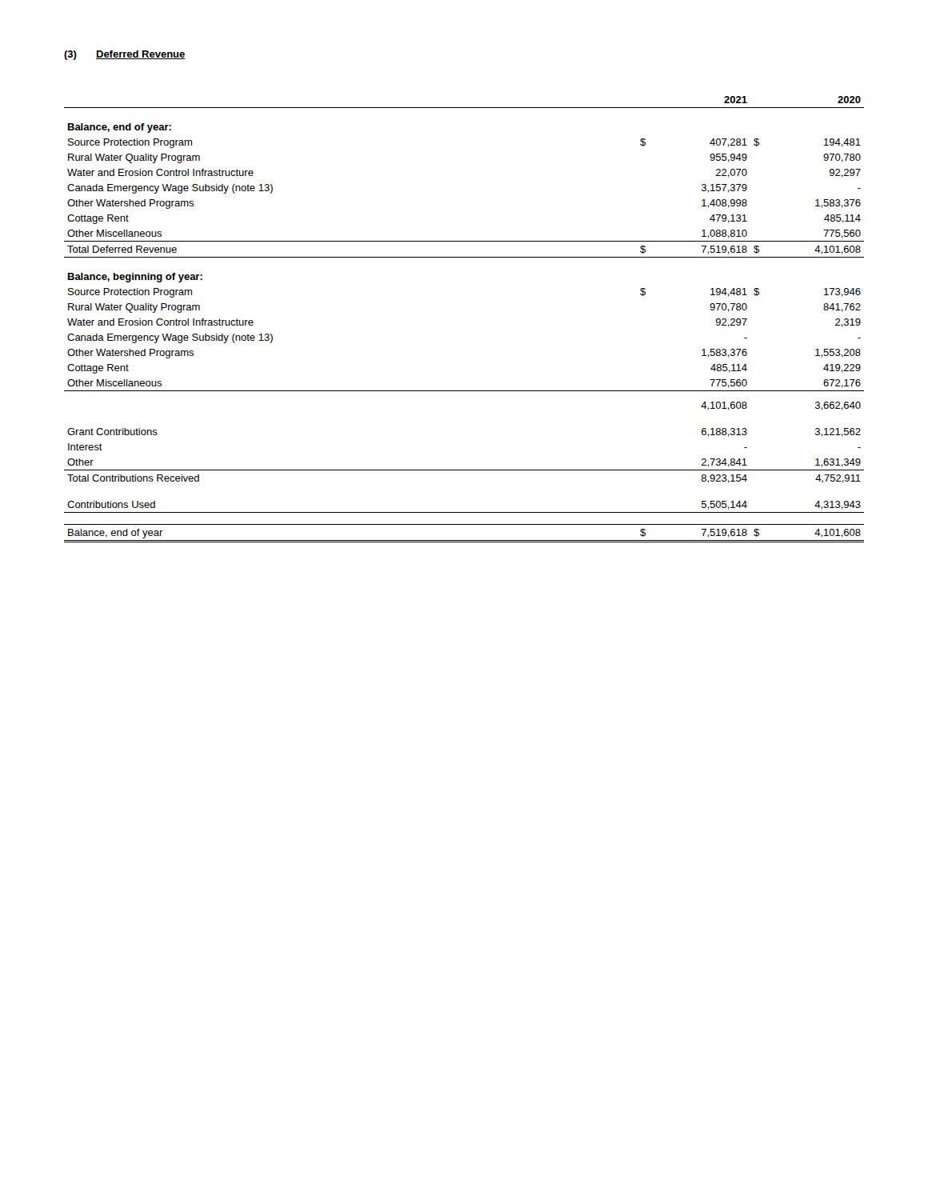(3) Deferred Revenue
| | 2021 | 2020 |
| --- | --- | --- |
| Balance, end of year: | | | | |
| Source Protection Program | $ | 407,281 | $ | 194,481 |
| Rural Water Quality Program | | 955,949 | | 970,780 |
| Water and Erosion Control Infrastructure | | 22,070 | | 92,297 |
| Canada Emergency Wage Subsidy (note 13) | | 3,157,379 | | - |
| Other Watershed Programs | | 1,408,998 | | 1,583,376 |
| Cottage Rent | | 479,131 | | 485,114 |
| Other Miscellaneous | | 1,088,810 | | 775,560 |
| Total Deferred Revenue | $ | 7,519,618 | $ | 4,101,608 |
| Balance, beginning of year: | | | | |
| Source Protection Program | $ | 194,481 | $ | 173,946 |
| Rural Water Quality Program | | 970,780 | | 841,762 |
| Water and Erosion Control Infrastructure | | 92,297 | | 2,319 |
| Canada Emergency Wage Subsidy (note 13) | | - | | - |
| Other Watershed Programs | | 1,583,376 | | 1,553,208 |
| Cottage Rent | | 485,114 | | 419,229 |
| Other Miscellaneous | | 775,560 | | 672,176 |
| | | 4,101,608 | | 3,662,640 |
| Grant Contributions | | 6,188,313 | | 3,121,562 |
| Interest | | - | | - |
| Other | | 2,734,841 | | 1,631,349 |
| Total Contributions Received | | 8,923,154 | | 4,752,911 |
| Contributions Used | | 5,505,144 | | 4,313,943 |
| Balance, end of year | $ | 7,519,618 | $ | 4,101,608 |